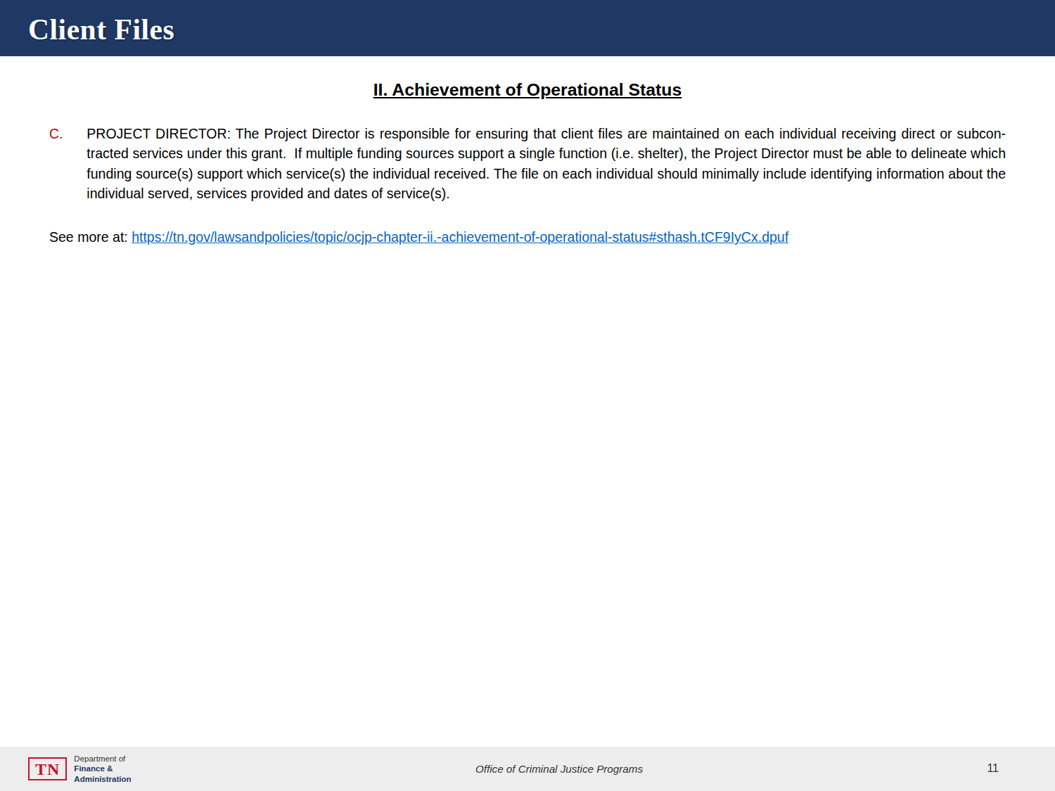Client Files
II. Achievement of Operational Status
C.
PROJECT DIRECTOR: The Project Director is responsible for ensuring that client files are maintained on each individual receiving direct or subcontracted services under this grant. If multiple funding sources support a single function (i.e. shelter), the Project Director must be able to delineate which funding source(s) support which service(s) the individual received. The file on each individual should minimally include identifying information about the individual served, services provided and dates of service(s).
See more at: https://tn.gov/lawsandpolicies/topic/ocjp-chapter-ii.-achievement-of-operational-status#sthash.tCF9IyCx.dpuf
TN Department of Finance & Administration
Office of Criminal Justice Programs
11